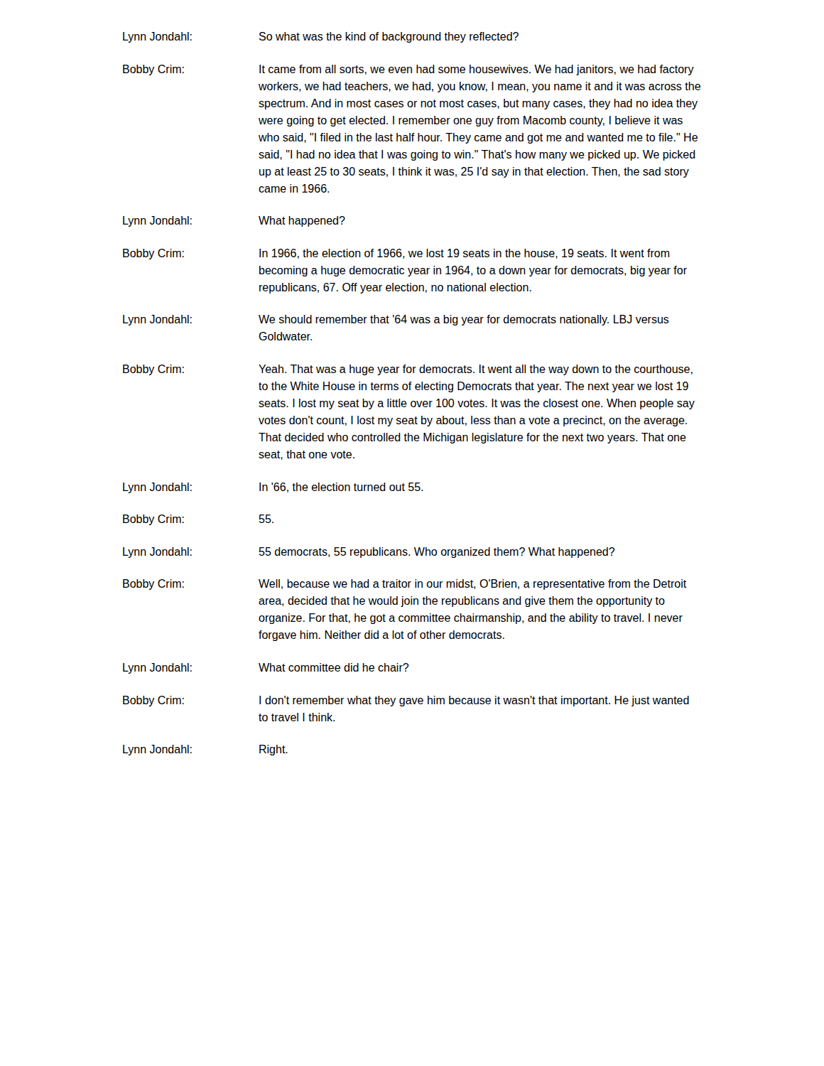Lynn Jondahl:
So what was the kind of background they reflected?
Bobby Crim:
It came from all sorts, we even had some housewives. We had janitors, we had factory workers, we had teachers, we had, you know, I mean, you name it and it was across the spectrum. And in most cases or not most cases, but many cases, they had no idea they were going to get elected. I remember one guy from Macomb county, I believe it was who said, "I filed in the last half hour. They came and got me and wanted me to file." He said, "I had no idea that I was going to win." That's how many we picked up. We picked up at least 25 to 30 seats, I think it was, 25 I'd say in that election. Then, the sad story came in 1966.
Lynn Jondahl:
What happened?
Bobby Crim:
In 1966, the election of 1966, we lost 19 seats in the house, 19 seats. It went from becoming a huge democratic year in 1964, to a down year for democrats, big year for republicans, 67. Off year election, no national election.
Lynn Jondahl:
We should remember that '64 was a big year for democrats nationally. LBJ versus Goldwater.
Bobby Crim:
Yeah. That was a huge year for democrats. It went all the way down to the courthouse, to the White House in terms of electing Democrats that year. The next year we lost 19 seats. I lost my seat by a little over 100 votes. It was the closest one. When people say votes don't count, I lost my seat by about, less than a vote a precinct, on the average. That decided who controlled the Michigan legislature for the next two years. That one seat, that one vote.
Lynn Jondahl:
In '66, the election turned out 55.
Bobby Crim:
55.
Lynn Jondahl:
55 democrats, 55 republicans. Who organized them? What happened?
Bobby Crim:
Well, because we had a traitor in our midst, O'Brien, a representative from the Detroit area, decided that he would join the republicans and give them the opportunity to organize. For that, he got a committee chairmanship, and the ability to travel. I never forgave him. Neither did a lot of other democrats.
Lynn Jondahl:
What committee did he chair?
Bobby Crim:
I don't remember what they gave him because it wasn't that important. He just wanted to travel I think.
Lynn Jondahl:
Right.